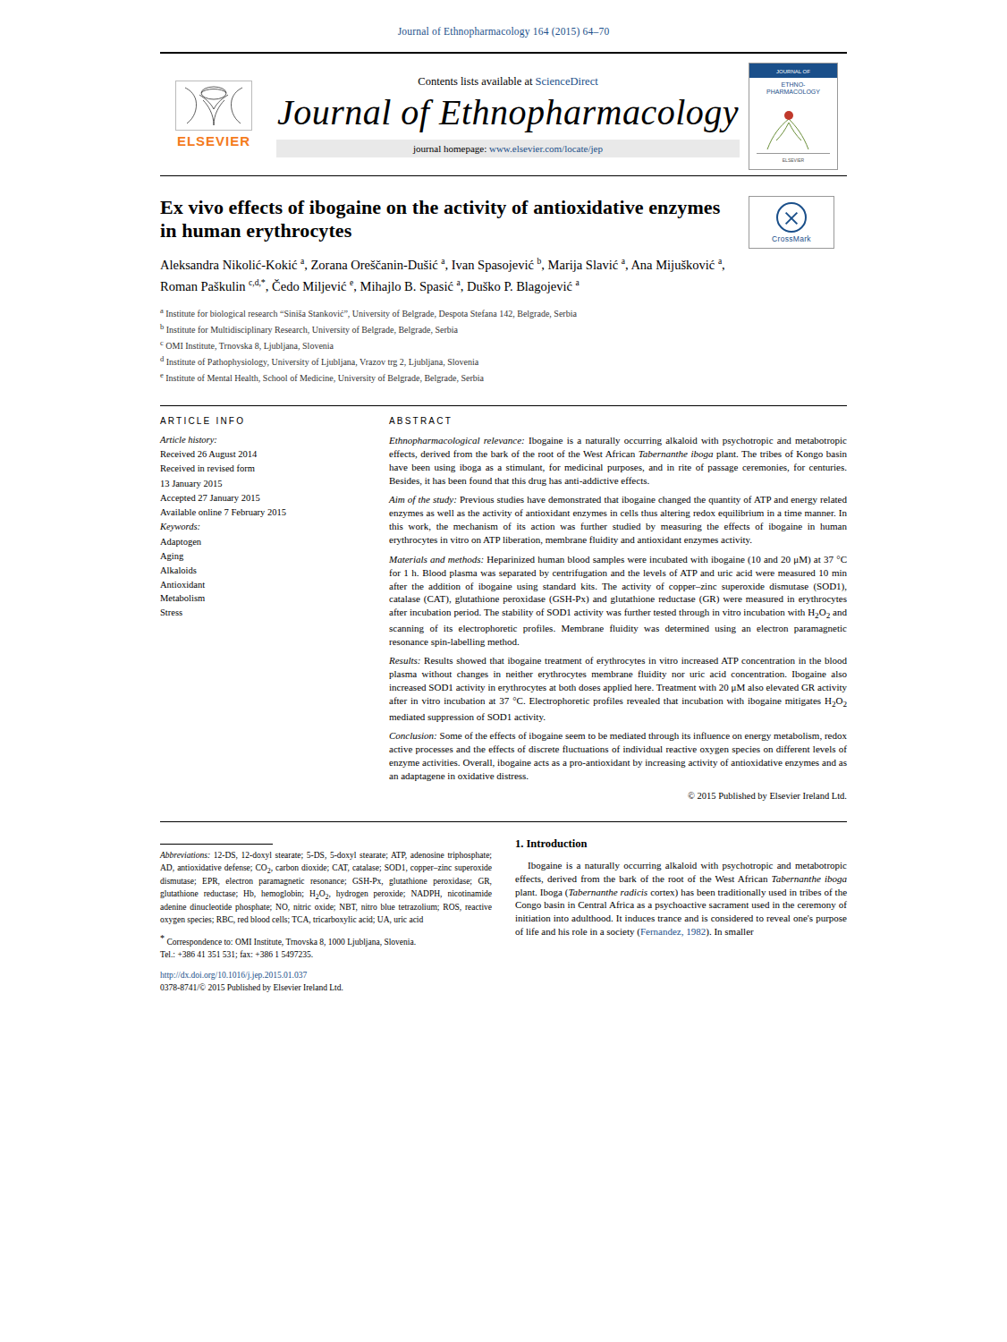Journal of Ethnopharmacology 164 (2015) 64–70
ELSEVIER
Contents lists available at ScienceDirect
Journal of Ethnopharmacology
journal homepage: www.elsevier.com/locate/jep
JOURNAL OF ETHNO- PHARMACOLOGY ELSEVIER
Ex vivo effects of ibogaine on the activity of antioxidative enzymes in human erythrocytes
Aleksandra Nikolić-Kokić a, Zorana Oreščanin-Dušić a, Ivan Spasojević b, Marija Slavić a, Ana Mijušković a, Roman Paškulin c,d,*, Čedo Miljević e, Mihajlo B. Spasić a, Duško P. Blagojević a
a Institute for biological research “Siniša Stanković”, University of Belgrade, Despota Stefana 142, Belgrade, Serbia
b Institute for Multidisciplinary Research, University of Belgrade, Belgrade, Serbia
c OMI Institute, Trnovska 8, Ljubljana, Slovenia
d Institute of Pathophysiology, University of Ljubljana, Vrazov trg 2, Ljubljana, Slovenia
e Institute of Mental Health, School of Medicine, University of Belgrade, Belgrade, Serbia
CrossMark
Article info
Article history:
Received 26 August 2014
Received in revised form
13 January 2015
Accepted 27 January 2015
Available online 7 February 2015
Keywords:
Adaptogen
Aging
Alkaloids
Antioxidant
Metabolism
Stress
Abstract
Ethnopharmacological relevance: Ibogaine is a naturally occurring alkaloid with psychotropic and metabotropic effects, derived from the bark of the root of the West African Tabernanthe iboga plant. The tribes of Kongo basin have been using iboga as a stimulant, for medicinal purposes, and in rite of passage ceremonies, for centuries. Besides, it has been found that this drug has anti-addictive effects.
Aim of the study: Previous studies have demonstrated that ibogaine changed the quantity of ATP and energy related enzymes as well as the activity of antioxidant enzymes in cells thus altering redox equilibrium in a time manner. In this work, the mechanism of its action was further studied by measuring the effects of ibogaine in human erythrocytes in vitro on ATP liberation, membrane fluidity and antioxidant enzymes activity.
Materials and methods: Heparinized human blood samples were incubated with ibogaine (10 and 20 μM) at 37 °C for 1 h. Blood plasma was separated by centrifugation and the levels of ATP and uric acid were measured 10 min after the addition of ibogaine using standard kits. The activity of copper–zinc superoxide dismutase (SOD1), catalase (CAT), glutathione peroxidase (GSH-Px) and glutathione reductase (GR) were measured in erythrocytes after incubation period. The stability of SOD1 activity was further tested through in vitro incubation with H2O2 and scanning of its electrophoretic profiles. Membrane fluidity was determined using an electron paramagnetic resonance spin-labelling method.
Results: Results showed that ibogaine treatment of erythrocytes in vitro increased ATP concentration in the blood plasma without changes in neither erythrocytes membrane fluidity nor uric acid concentration. Ibogaine also increased SOD1 activity in erythrocytes at both doses applied here. Treatment with 20 μM also elevated GR activity after in vitro incubation at 37 °C. Electrophoretic profiles revealed that incubation with ibogaine mitigates H2O2 mediated suppression of SOD1 activity.
Conclusion: Some of the effects of ibogaine seem to be mediated through its influence on energy metabolism, redox active processes and the effects of discrete fluctuations of individual reactive oxygen species on different levels of enzyme activities. Overall, ibogaine acts as a pro-antioxidant by increasing activity of antioxidative enzymes and as an adaptagene in oxidative distress.
© 2015 Published by Elsevier Ireland Ltd.
Abbreviations: 12-DS, 12-doxyl stearate; 5-DS, 5-doxyl stearate; ATP, adenosine triphosphate; AD, antioxidative defense; CO2, carbon dioxide; CAT, catalase; SOD1, copper–zinc superoxide dismutase; EPR, electron paramagnetic resonance; GSH-Px, glutathione peroxidase; GR, glutathione reductase; Hb, hemoglobin; H2O2, hydrogen peroxide; NADPH, nicotinamide adenine dinucleotide phosphate; NO, nitric oxide; NBT, nitro blue tetrazolium; ROS, reactive oxygen species; RBC, red blood cells; TCA, tricarboxylic acid; UA, uric acid
* Correspondence to: OMI Institute, Trnovska 8, 1000 Ljubljana, Slovenia.
Tel.: +386 41 351 531; fax: +386 1 5497235.
http://dx.doi.org/10.1016/j.jep.2015.01.037
0378-8741/© 2015 Published by Elsevier Ireland Ltd.
1. Introduction
Ibogaine is a naturally occurring alkaloid with psychotropic and metabotropic effects, derived from the bark of the root of the West African Tabernanthe iboga plant. Iboga (Tabernanthe radicis cortex) has been traditionally used in tribes of the Congo basin in Central Africa as a psychoactive sacrament used in the ceremony of initiation into adulthood. It induces trance and is considered to reveal one's purpose of life and his role in a society (Fernandez, 1982). In smaller